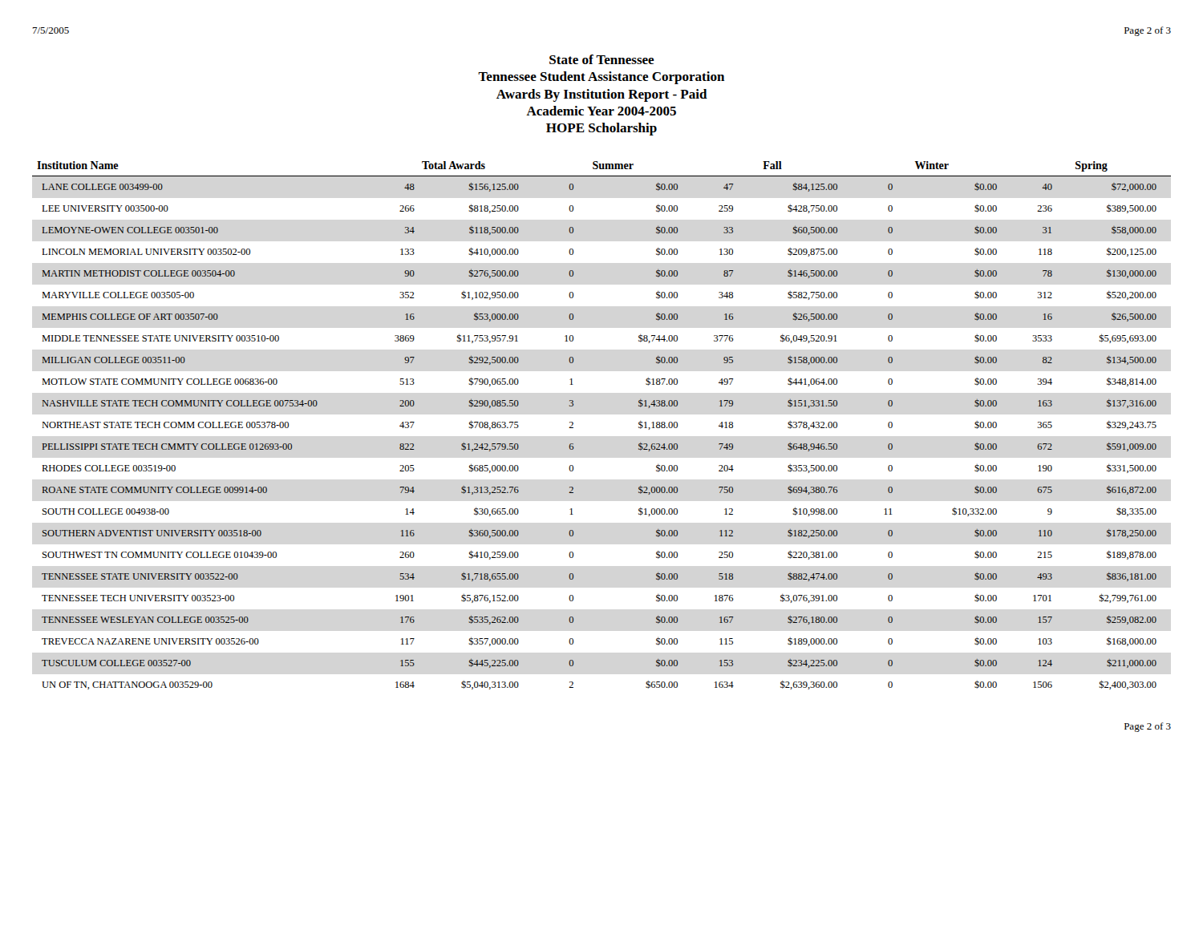7/5/2005
Page 2 of 3
State of Tennessee
Tennessee Student Assistance Corporation
Awards By Institution Report - Paid
Academic Year 2004-2005
HOPE Scholarship
| Institution Name | Total Awards | Summer | Fall | Winter | Spring |
| --- | --- | --- | --- | --- | --- |
| LANE COLLEGE 003499-00 | 48 | $156,125.00 | 0 | $0.00 | 47 | $84,125.00 | 0 | $0.00 | 40 | $72,000.00 |
| LEE UNIVERSITY 003500-00 | 266 | $818,250.00 | 0 | $0.00 | 259 | $428,750.00 | 0 | $0.00 | 236 | $389,500.00 |
| LEMOYNE-OWEN COLLEGE 003501-00 | 34 | $118,500.00 | 0 | $0.00 | 33 | $60,500.00 | 0 | $0.00 | 31 | $58,000.00 |
| LINCOLN MEMORIAL UNIVERSITY 003502-00 | 133 | $410,000.00 | 0 | $0.00 | 130 | $209,875.00 | 0 | $0.00 | 118 | $200,125.00 |
| MARTIN METHODIST COLLEGE 003504-00 | 90 | $276,500.00 | 0 | $0.00 | 87 | $146,500.00 | 0 | $0.00 | 78 | $130,000.00 |
| MARYVILLE COLLEGE 003505-00 | 352 | $1,102,950.00 | 0 | $0.00 | 348 | $582,750.00 | 0 | $0.00 | 312 | $520,200.00 |
| MEMPHIS COLLEGE OF ART 003507-00 | 16 | $53,000.00 | 0 | $0.00 | 16 | $26,500.00 | 0 | $0.00 | 16 | $26,500.00 |
| MIDDLE TENNESSEE STATE UNIVERSITY 003510-00 | 3869 | $11,753,957.91 | 10 | $8,744.00 | 3776 | $6,049,520.91 | 0 | $0.00 | 3533 | $5,695,693.00 |
| MILLIGAN COLLEGE 003511-00 | 97 | $292,500.00 | 0 | $0.00 | 95 | $158,000.00 | 0 | $0.00 | 82 | $134,500.00 |
| MOTLOW STATE COMMUNITY COLLEGE 006836-00 | 513 | $790,065.00 | 1 | $187.00 | 497 | $441,064.00 | 0 | $0.00 | 394 | $348,814.00 |
| NASHVILLE STATE TECH COMMUNITY COLLEGE 007534-00 | 200 | $290,085.50 | 3 | $1,438.00 | 179 | $151,331.50 | 0 | $0.00 | 163 | $137,316.00 |
| NORTHEAST STATE TECH COMM COLLEGE 005378-00 | 437 | $708,863.75 | 2 | $1,188.00 | 418 | $378,432.00 | 0 | $0.00 | 365 | $329,243.75 |
| PELLISSIPPI STATE TECH CMMTY COLLEGE 012693-00 | 822 | $1,242,579.50 | 6 | $2,624.00 | 749 | $648,946.50 | 0 | $0.00 | 672 | $591,009.00 |
| RHODES COLLEGE 003519-00 | 205 | $685,000.00 | 0 | $0.00 | 204 | $353,500.00 | 0 | $0.00 | 190 | $331,500.00 |
| ROANE STATE COMMUNITY COLLEGE 009914-00 | 794 | $1,313,252.76 | 2 | $2,000.00 | 750 | $694,380.76 | 0 | $0.00 | 675 | $616,872.00 |
| SOUTH COLLEGE 004938-00 | 14 | $30,665.00 | 1 | $1,000.00 | 12 | $10,998.00 | 11 | $10,332.00 | 9 | $8,335.00 |
| SOUTHERN ADVENTIST UNIVERSITY 003518-00 | 116 | $360,500.00 | 0 | $0.00 | 112 | $182,250.00 | 0 | $0.00 | 110 | $178,250.00 |
| SOUTHWEST TN COMMUNITY COLLEGE 010439-00 | 260 | $410,259.00 | 0 | $0.00 | 250 | $220,381.00 | 0 | $0.00 | 215 | $189,878.00 |
| TENNESSEE STATE UNIVERSITY 003522-00 | 534 | $1,718,655.00 | 0 | $0.00 | 518 | $882,474.00 | 0 | $0.00 | 493 | $836,181.00 |
| TENNESSEE TECH UNIVERSITY 003523-00 | 1901 | $5,876,152.00 | 0 | $0.00 | 1876 | $3,076,391.00 | 0 | $0.00 | 1701 | $2,799,761.00 |
| TENNESSEE WESLEYAN COLLEGE 003525-00 | 176 | $535,262.00 | 0 | $0.00 | 167 | $276,180.00 | 0 | $0.00 | 157 | $259,082.00 |
| TREVECCA NAZARENE UNIVERSITY 003526-00 | 117 | $357,000.00 | 0 | $0.00 | 115 | $189,000.00 | 0 | $0.00 | 103 | $168,000.00 |
| TUSCULUM COLLEGE 003527-00 | 155 | $445,225.00 | 0 | $0.00 | 153 | $234,225.00 | 0 | $0.00 | 124 | $211,000.00 |
| UN OF TN, CHATTANOOGA 003529-00 | 1684 | $5,040,313.00 | 2 | $650.00 | 1634 | $2,639,360.00 | 0 | $0.00 | 1506 | $2,400,303.00 |
Page 2 of 3